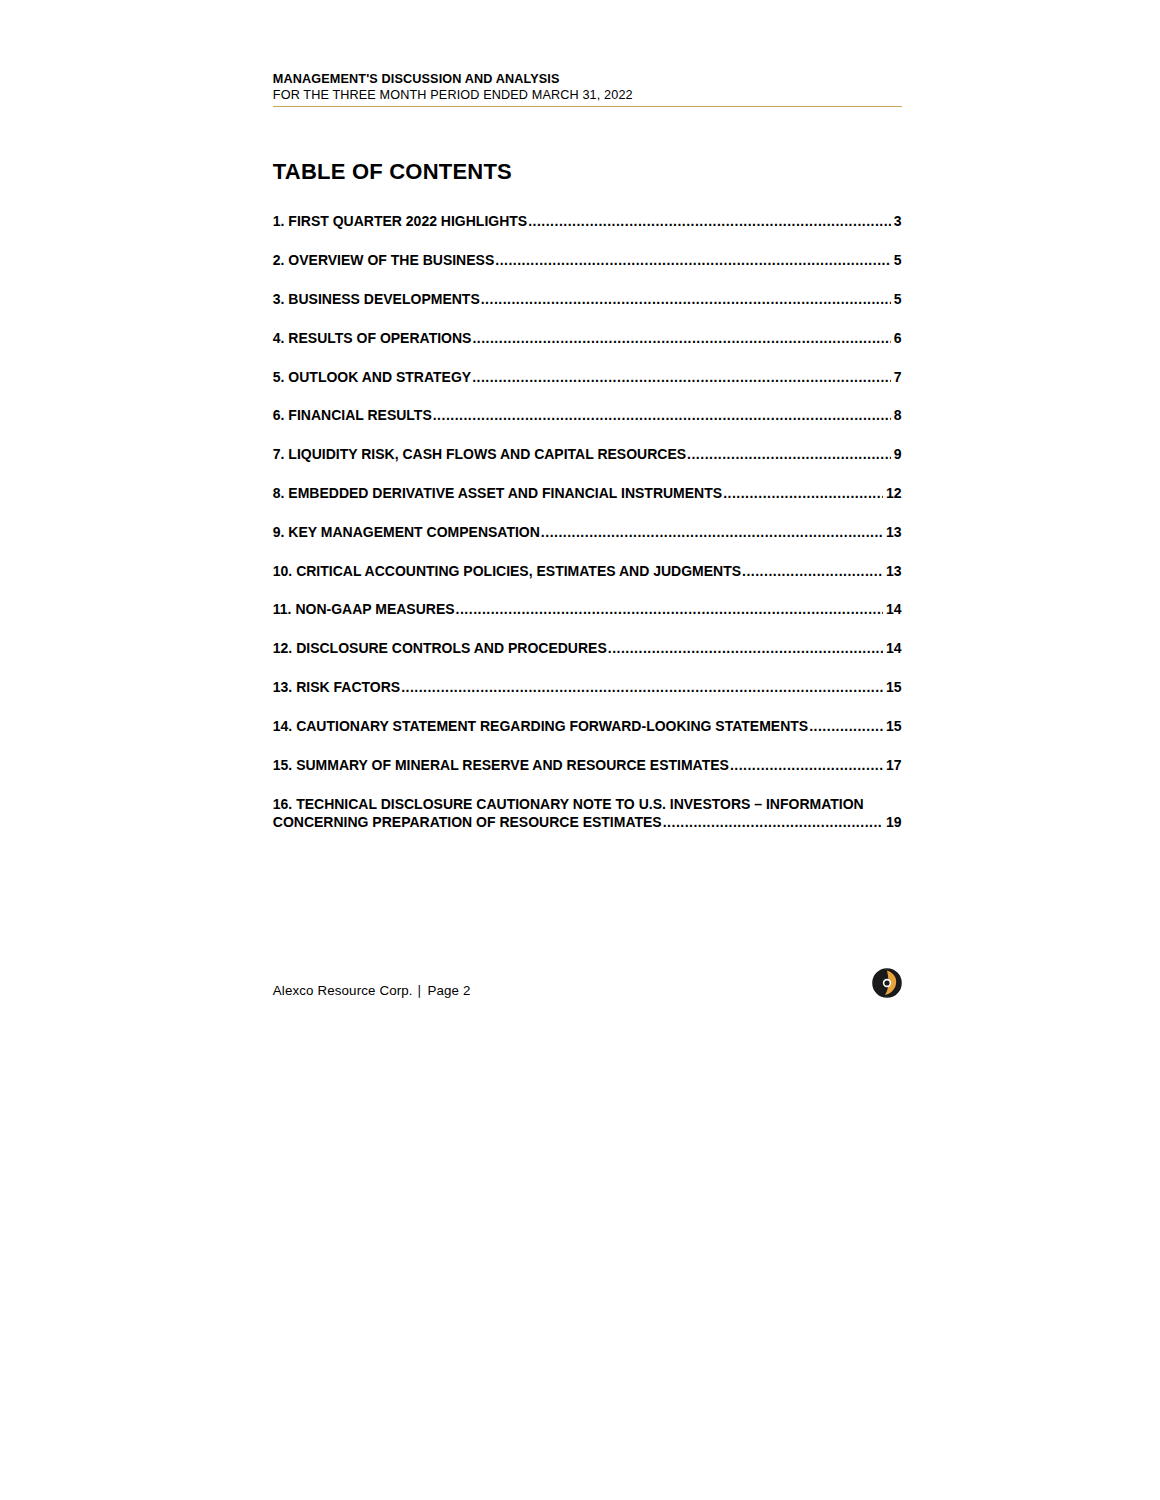MANAGEMENT'S DISCUSSION AND ANALYSIS
FOR THE THREE MONTH PERIOD ENDED MARCH 31, 2022
TABLE OF CONTENTS
1. FIRST QUARTER 2022 HIGHLIGHTS ................................................................................................................ 3
2. OVERVIEW OF THE BUSINESS ................................................................................................................ 5
3. BUSINESS DEVELOPMENTS ................................................................................................................ 5
4. RESULTS OF OPERATIONS ................................................................................................................ 6
5. OUTLOOK AND STRATEGY ................................................................................................................ 7
6. FINANCIAL RESULTS ................................................................................................................ 8
7. LIQUIDITY RISK, CASH FLOWS AND CAPITAL RESOURCES ................................................................................................................ 9
8. EMBEDDED DERIVATIVE ASSET AND FINANCIAL INSTRUMENTS ................................................................................................................ 12
9. KEY MANAGEMENT COMPENSATION ................................................................................................................ 13
10. CRITICAL ACCOUNTING POLICIES, ESTIMATES AND JUDGMENTS ................................................................................................................ 13
11. NON-GAAP MEASURES ................................................................................................................ 14
12. DISCLOSURE CONTROLS AND PROCEDURES ................................................................................................................ 14
13. RISK FACTORS ................................................................................................................ 15
14. CAUTIONARY STATEMENT REGARDING FORWARD-LOOKING STATEMENTS ................................................................................................................ 15
15. SUMMARY OF MINERAL RESERVE AND RESOURCE ESTIMATES ................................................................................................................ 17
16. TECHNICAL DISCLOSURE CAUTIONARY NOTE TO U.S. INVESTORS – INFORMATION CONCERNING PREPARATION OF RESOURCE ESTIMATES ................................................................................................................ 19
Alexco Resource Corp. ∣ Page 2